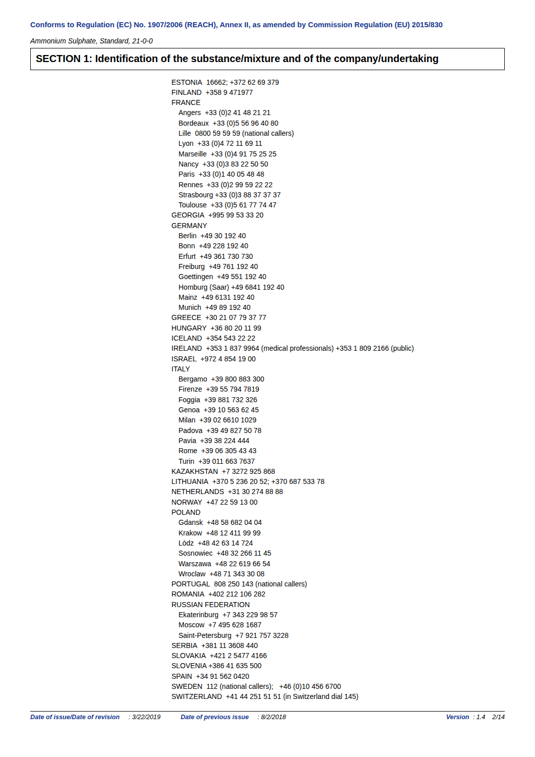Conforms to Regulation (EC) No. 1907/2006 (REACH), Annex II, as amended by Commission Regulation (EU) 2015/830
Ammonium Sulphate, Standard, 21-0-0
SECTION 1: Identification of the substance/mixture and of the company/undertaking
ESTONIA 16662; +372 62 69 379
FINLAND +358 9 471977
FRANCE
Angers +33 (0)2 41 48 21 21
Bordeaux +33 (0)5 56 96 40 80
Lille 0800 59 59 59 (national callers)
Lyon +33 (0)4 72 11 69 11
Marseille +33 (0)4 91 75 25 25
Nancy +33 (0)3 83 22 50 50
Paris +33 (0)1 40 05 48 48
Rennes +33 (0)2 99 59 22 22
Strasbourg +33 (0)3 88 37 37 37
Toulouse +33 (0)5 61 77 74 47
GEORGIA +995 99 53 33 20
GERMANY
Berlin +49 30 192 40
Bonn +49 228 192 40
Erfurt +49 361 730 730
Freiburg +49 761 192 40
Goettingen +49 551 192 40
Homburg (Saar) +49 6841 192 40
Mainz +49 6131 192 40
Munich +49 89 192 40
GREECE +30 21 07 79 37 77
HUNGARY +36 80 20 11 99
ICELAND +354 543 22 22
IRELAND +353 1 837 9964 (medical professionals) +353 1 809 2166 (public)
ISRAEL +972 4 854 19 00
ITALY
Bergamo +39 800 883 300
Firenze +39 55 794 7819
Foggia +39 881 732 326
Genoa +39 10 563 62 45
Milan +39 02 6610 1029
Padova +39 49 827 50 78
Pavia +39 38 224 444
Rome +39 06 305 43 43
Turin +39 011 663 7637
KAZAKHSTAN +7 3272 925 868
LITHUANIA +370 5 236 20 52; +370 687 533 78
NETHERLANDS +31 30 274 88 88
NORWAY +47 22 59 13 00
POLAND
Gdansk +48 58 682 04 04
Krakow +48 12 411 99 99
Lòdz +48 42 63 14 724
Sosnowiec +48 32 266 11 45
Warszawa +48 22 619 66 54
Wroclaw +48 71 343 30 08
PORTUGAL 808 250 143 (national callers)
ROMANIA +402 212 106 282
RUSSIAN FEDERATION
Ekaterinburg +7 343 229 98 57
Moscow +7 495 628 1687
Saint-Petersburg +7 921 757 3228
SERBIA +381 11 3608 440
SLOVAKIA +421 2 5477 4166
SLOVENIA +386 41 635 500
SPAIN +34 91 562 0420
SWEDEN 112 (national callers); +46 (0)10 456 6700
SWITZERLAND +41 44 251 51 51 (in Switzerland dial 145)
Date of issue/Date of revision : 3/22/2019
Date of previous issue : 8/2/2018
Version : 1.4 2/14